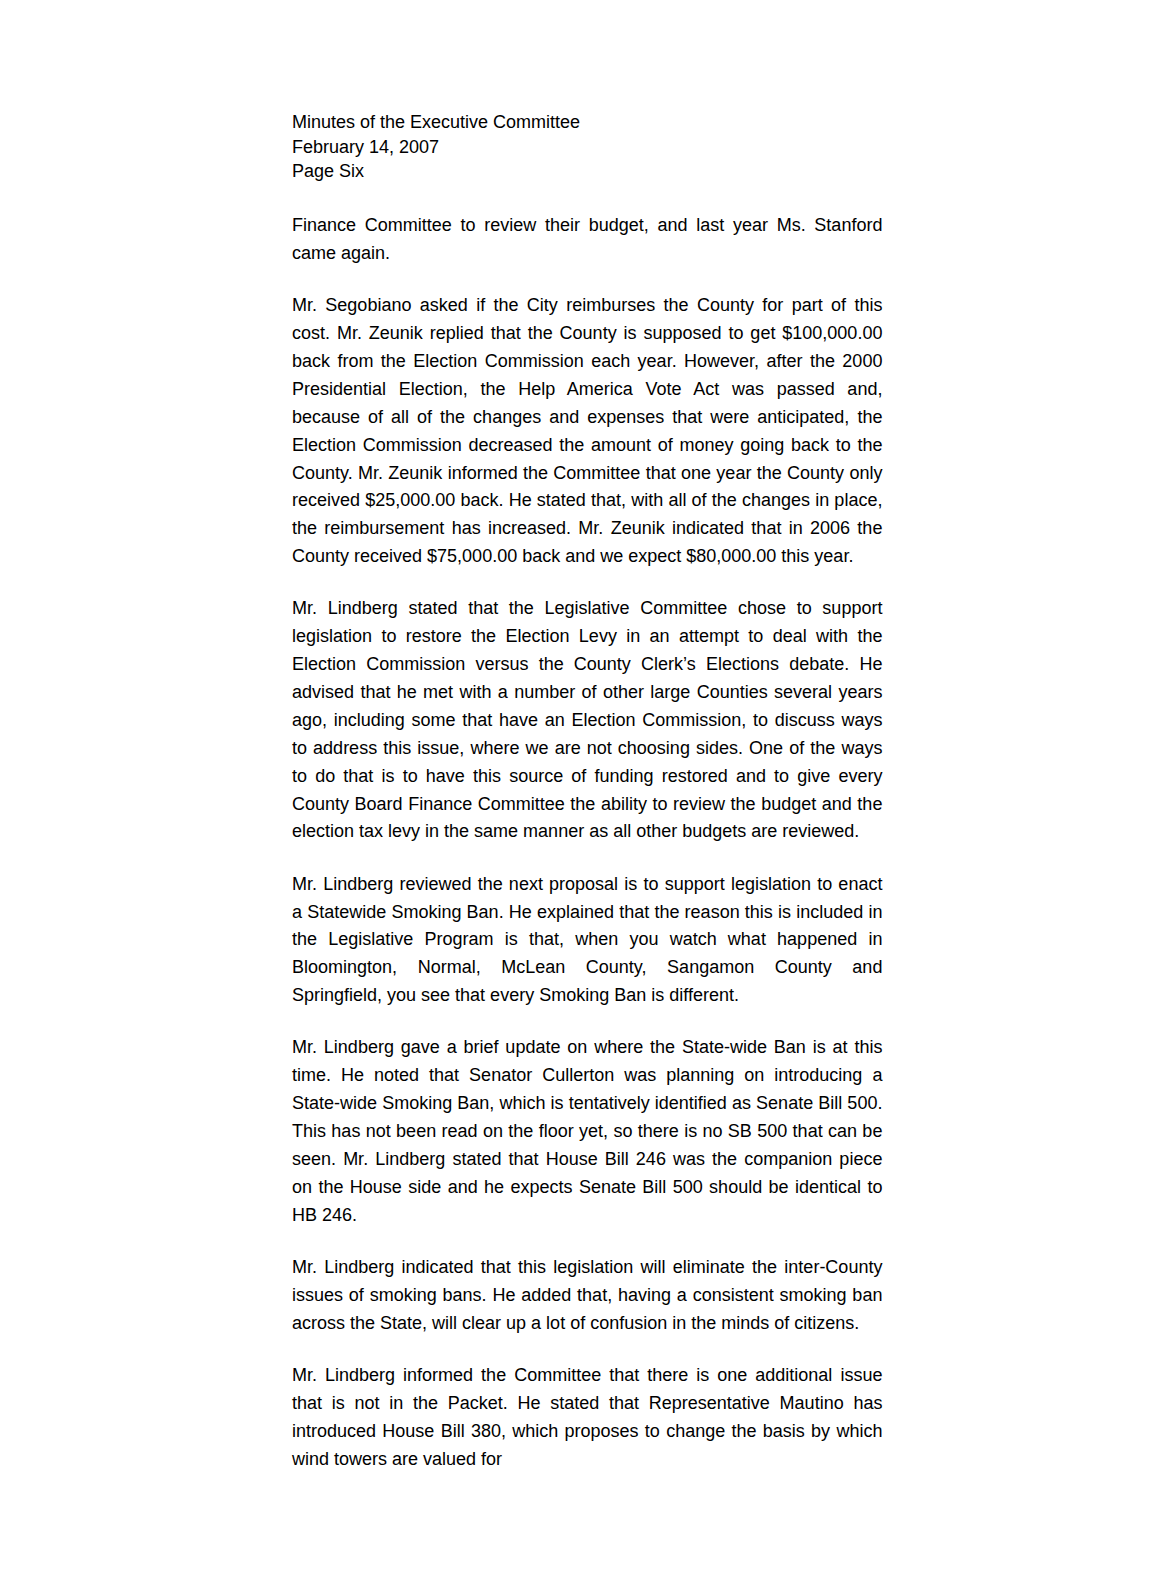Minutes of the Executive Committee
February 14, 2007
Page Six
Finance Committee to review their budget, and last year Ms. Stanford came again.
Mr. Segobiano asked if the City reimburses the County for part of this cost. Mr. Zeunik replied that the County is supposed to get $100,000.00 back from the Election Commission each year. However, after the 2000 Presidential Election, the Help America Vote Act was passed and, because of all of the changes and expenses that were anticipated, the Election Commission decreased the amount of money going back to the County. Mr. Zeunik informed the Committee that one year the County only received $25,000.00 back. He stated that, with all of the changes in place, the reimbursement has increased. Mr. Zeunik indicated that in 2006 the County received $75,000.00 back and we expect $80,000.00 this year.
Mr. Lindberg stated that the Legislative Committee chose to support legislation to restore the Election Levy in an attempt to deal with the Election Commission versus the County Clerk’s Elections debate. He advised that he met with a number of other large Counties several years ago, including some that have an Election Commission, to discuss ways to address this issue, where we are not choosing sides. One of the ways to do that is to have this source of funding restored and to give every County Board Finance Committee the ability to review the budget and the election tax levy in the same manner as all other budgets are reviewed.
Mr. Lindberg reviewed the next proposal is to support legislation to enact a Statewide Smoking Ban. He explained that the reason this is included in the Legislative Program is that, when you watch what happened in Bloomington, Normal, McLean County, Sangamon County and Springfield, you see that every Smoking Ban is different.
Mr. Lindberg gave a brief update on where the State-wide Ban is at this time. He noted that Senator Cullerton was planning on introducing a State-wide Smoking Ban, which is tentatively identified as Senate Bill 500. This has not been read on the floor yet, so there is no SB 500 that can be seen. Mr. Lindberg stated that House Bill 246 was the companion piece on the House side and he expects Senate Bill 500 should be identical to HB 246.
Mr. Lindberg indicated that this legislation will eliminate the inter-County issues of smoking bans. He added that, having a consistent smoking ban across the State, will clear up a lot of confusion in the minds of citizens.
Mr. Lindberg informed the Committee that there is one additional issue that is not in the Packet. He stated that Representative Mautino has introduced House Bill 380, which proposes to change the basis by which wind towers are valued for